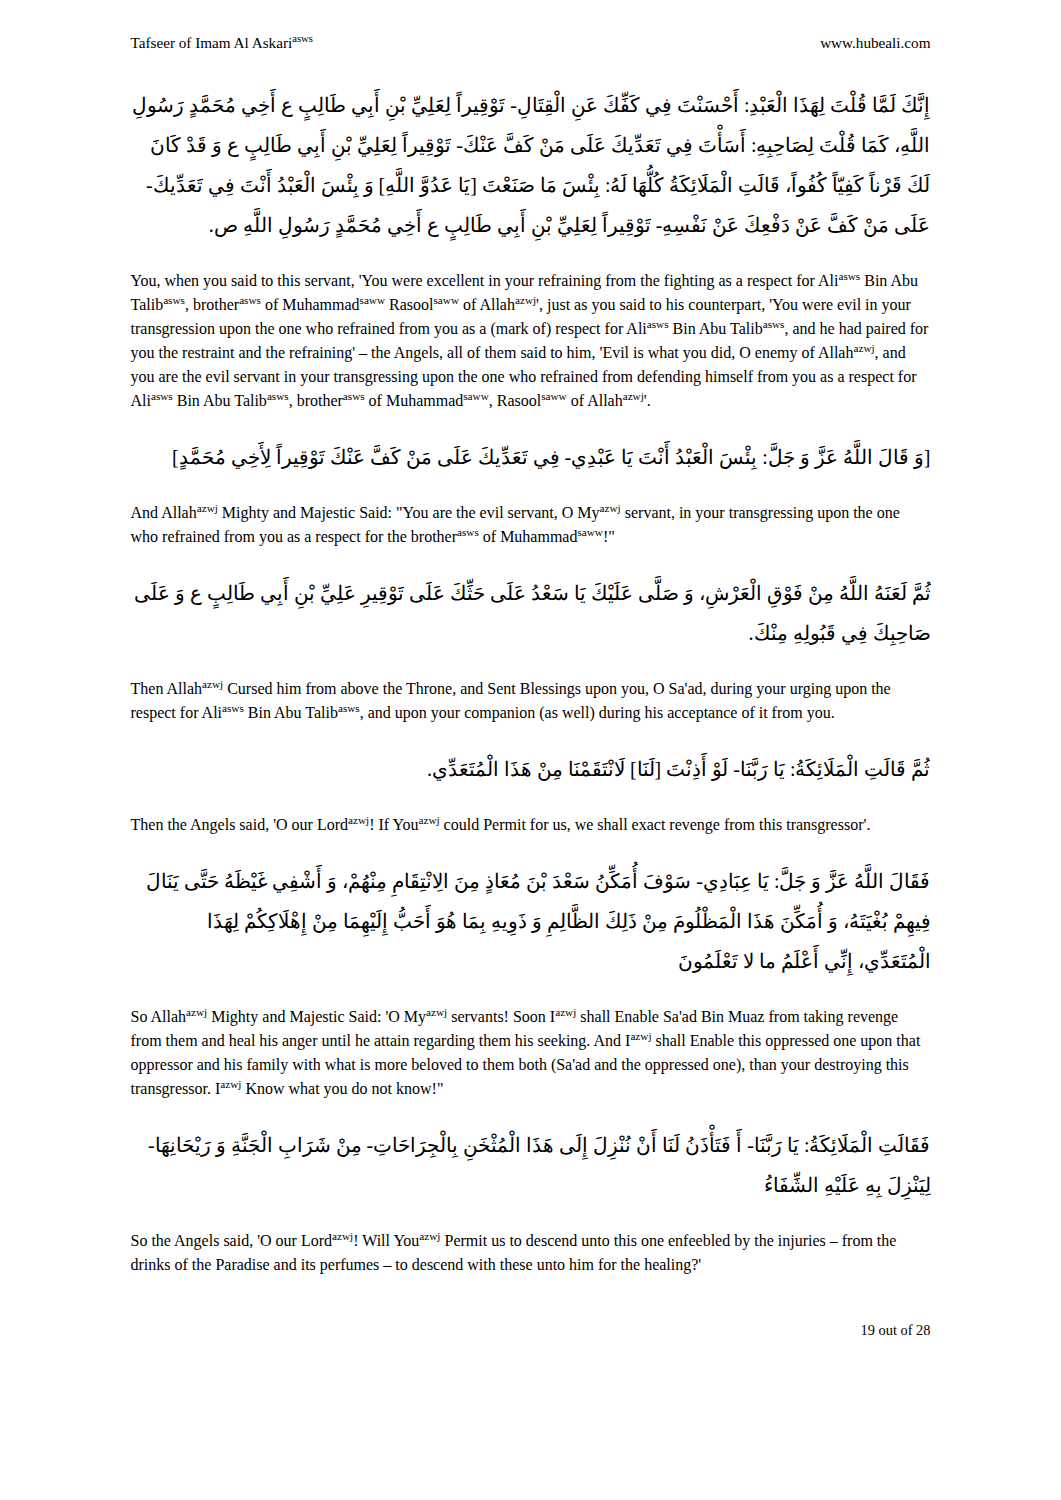Tafseer of Imam Al Askariasws www.hubeali.com
إِنَّكَ لَمَّا قُلْتَ لِهَذَا الْعَبْدِ: أَحْسَنْتَ فِي كَفِّكَ عَنِ الْقِتَالِ- تَوْقِيراً لِعَلِيِّ بْنِ أَبِي طَالِبٍ ع أَخِي مُحَمَّدٍ رَسُولِ اللَّهِ، كَمَا قُلْتَ لِصَاحِبِهِ: أَسَأْتَ فِي تَعَدِّيكَ عَلَى مَنْ كَفَّ عَنْكَ- تَوْقِيراً لِعَلِيِّ بْنِ أَبِي طَالِبٍ ع وَ قَدْ كَانَ لَكَ قَرْناً كَفِيّاً كُفُواً، قَالَتِ الْمَلَائِكَةُ كُلُّهَا لَهُ: بِئْسَ مَا صَنَعْتَ [يَا عَدُوَّ اللَّهِ] وَ بِئْسَ الْعَبْدُ أَنْتَ فِي تَعَدِّيكَ- عَلَى مَنْ كَفَّ عَنْ دَفْعِكَ عَنْ نَفْسِهِ- تَوْقِيراً لِعَلِيِّ بْنِ أَبِي طَالِبٍ ع أَخِي مُحَمَّدٍ رَسُولِ اللَّهِ ص.
You, when you said to this servant, 'You were excellent in your refraining from the fighting as a respect for Aliasws Bin Abu Talibasws, brotherasws of Muhammadsaww Rasoolsaww of Allahazwj', just as you said to his counterpart, 'You were evil in your transgression upon the one who refrained from you as a (mark of) respect for Aliasws Bin Abu Talibasws, and he had paired for you the restraint and the refraining' – the Angels, all of them said to him, 'Evil is what you did, O enemy of Allahazwj, and you are the evil servant in your transgressing upon the one who refrained from defending himself from you as a respect for Aliasws Bin Abu Talibasws, brotherasws of Muhammadsaww, Rasoolsaww of Allahazwj'.
[وَ قَالَ اللَّهُ عَزَّ وَ جَلَّ: بِئْسَ الْعَبْدُ أَنْتَ يَا عَبْدِي- فِي تَعَدِّيكَ عَلَى مَنْ كَفَّ عَنْكَ تَوْقِيراً لِأَخِي مُحَمَّدٍ]
And Allahazwj Mighty and Majestic Said: "You are the evil servant, O Myazwj servant, in your transgressing upon the one who refrained from you as a respect for the brotherasws of Muhammadsaww!"
ثُمَّ لَعَنَهُ اللَّهُ مِنْ فَوْقِ الْعَرْشِ، وَ صَلَّى عَلَيْكَ يَا سَعْدُ عَلَى حَثِّكَ عَلَى تَوْقِيرِ عَلِيِّ بْنِ أَبِي طَالِبٍ ع وَ عَلَى صَاحِبِكَ فِي قَبُولِهِ مِنْكَ.
Then Allahazwj Cursed him from above the Throne, and Sent Blessings upon you, O Sa'ad, during your urging upon the respect for Aliasws Bin Abu Talibasws, and upon your companion (as well) during his acceptance of it from you.
ثُمَّ قَالَتِ الْمَلَائِكَةُ: يَا رَبَّنَا- لَوْ أَذِنْتَ [لَنَا] لَانْتَقَمْنَا مِنْ هَذَا الْمُتَعَدِّي.
Then the Angels said, 'O our Lordazwj! If Youazwj could Permit for us, we shall exact revenge from this transgressor'.
فَقَالَ اللَّهُ عَزَّ وَ جَلَّ: يَا عِبَادِي- سَوْفَ أُمَكِّنُ سَعْدَ بْنَ مُعَاذٍ مِنَ الِانْتِقَامِ مِنْهُمْ، وَ أَشْفِي غَيْظَهُ حَتَّى يَنَالَ فِيهِمْ بُغْيَتَهُ، وَ أُمَكِّنَ هَذَا الْمَظْلُومَ مِنْ ذَلِكَ الظَّالِمِ وَ ذَوِيهِ بِمَا هُوَ أَحَبُّ إِلَيْهِمَا مِنْ إِهْلَاكِكُمْ لِهَذَا الْمُتَعَدِّي، إِنِّي أَعْلَمُ ما لا تَعْلَمُونَ
So Allahazwj Mighty and Majestic Said: 'O Myazwj servants! Soon Iazwj shall Enable Sa'ad Bin Muaz from taking revenge from them and heal his anger until he attain regarding them his seeking. And Iazwj shall Enable this oppressed one upon that oppressor and his family with what is more beloved to them both (Sa'ad and the oppressed one), than your destroying this transgressor. Iazwj Know what you do not know!"
فَقَالَتِ الْمَلَائِكَةُ: يَا رَبَّنَا- أَ فَتَأْذَنُ لَنَا أَنْ نُنْزِلَ إِلَى هَذَا الْمُثْخَنِ بِالْجِرَاحَاتِ- مِنْ شَرَابِ الْجَنَّةِ وَ رَيْحَانِهَا- لِيَنْزِلَ بِهِ عَلَيْهِ الشِّفَاءُ
So the Angels said, 'O our Lordazwj! Will Youazwj Permit us to descend unto this one enfeebled by the injuries – from the drinks of the Paradise and its perfumes – to descend with these unto him for the healing?'
19 out of 28